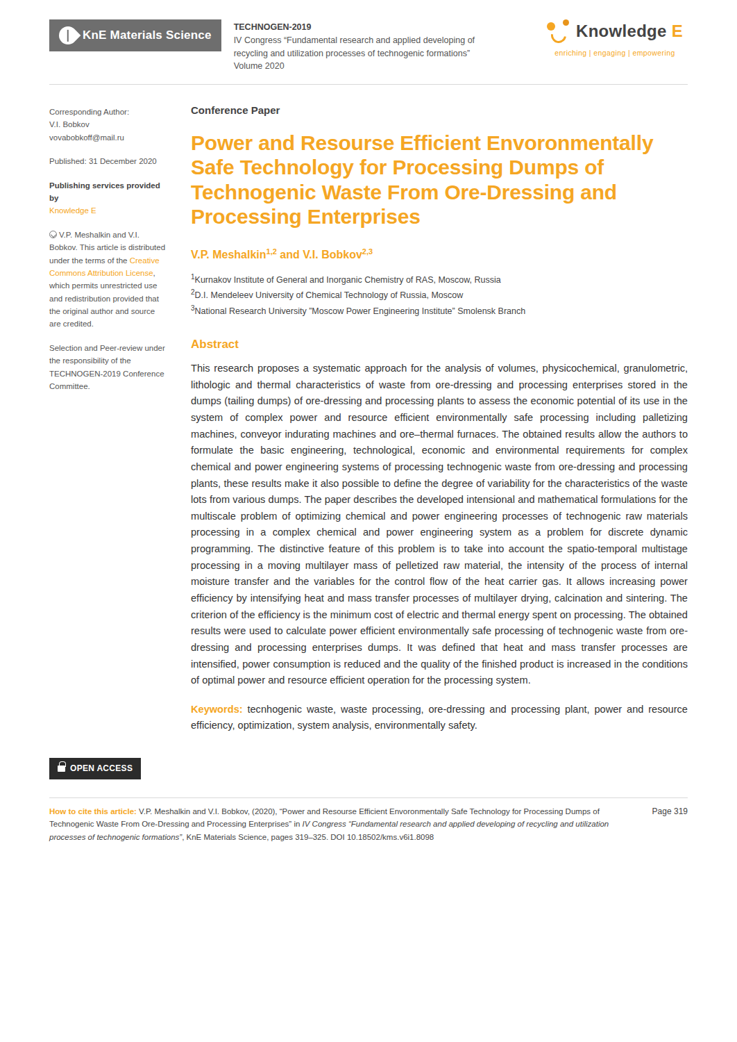KnE Materials Science
TECHNOGEN-2019
IV Congress “Fundamental research and applied developing of
recycling and utilization processes of technogenic formations”
Volume 2020
Knowledge E
enriching | engaging | empowering
Corresponding Author:
V.I. Bobkov
vovabobkoff@mail.ru
Published: 31 December 2020
Publishing services provided by
Knowledge E
V.P. Meshalkin and V.I. Bobkov. This article is distributed under the terms of the Creative Commons Attribution License, which permits unrestricted use and redistribution provided that the original author and source are credited.
Selection and Peer-review under the responsibility of the TECHNOGEN-2019 Conference Committee.
Conference Paper
Power and Resourse Efficient Envoronmentally Safe Technology for Processing Dumps of Technogenic Waste From Ore-Dressing and Processing Enterprises
V.P. Meshalkin1,2 and V.I. Bobkov2,3
1Kurnakov Institute of General and Inorganic Chemistry of RAS, Moscow, Russia
2D.I. Mendeleev University of Chemical Technology of Russia, Moscow
3National Research University ”Moscow Power Engineering Institute” Smolensk Branch
Abstract
This research proposes a systematic approach for the analysis of volumes, physicochemical, granulometric, lithologic and thermal characteristics of waste from ore-dressing and processing enterprises stored in the dumps (tailing dumps) of ore-dressing and processing plants to assess the economic potential of its use in the system of complex power and resource efficient environmentally safe processing including palletizing machines, conveyor indurating machines and ore–thermal furnaces. The obtained results allow the authors to formulate the basic engineering, technological, economic and environmental requirements for complex chemical and power engineering systems of processing technogenic waste from ore-dressing and processing plants, these results make it also possible to define the degree of variability for the characteristics of the waste lots from various dumps. The paper describes the developed intensional and mathematical formulations for the multiscale problem of optimizing chemical and power engineering processes of technogenic raw materials processing in a complex chemical and power engineering system as a problem for discrete dynamic programming. The distinctive feature of this problem is to take into account the spatio-temporal multistage processing in a moving multilayer mass of pelletized raw material, the intensity of the process of internal moisture transfer and the variables for the control flow of the heat carrier gas. It allows increasing power efficiency by intensifying heat and mass transfer processes of multilayer drying, calcination and sintering. The criterion of the efficiency is the minimum cost of electric and thermal energy spent on processing. The obtained results were used to calculate power efficient environmentally safe processing of technogenic waste from ore-dressing and processing enterprises dumps. It was defined that heat and mass transfer processes are intensified, power consumption is reduced and the quality of the finished product is increased in the conditions of optimal power and resource efficient operation for the processing system.
Keywords: tecnhogenic waste, waste processing, ore-dressing and processing plant, power and resource efficiency, optimization, system analysis, environmentally safety.
OPEN ACCESS
Page 319 How to cite this article: V.P. Meshalkin and V.I. Bobkov, (2020), “Power and Resourse Efficient Envoronmentally Safe Technology for Processing Dumps of Technogenic Waste From Ore-Dressing and Processing Enterprises” in IV Congress “Fundamental research and applied developing of recycling and utilization processes of technogenic formations”, KnE Materials Science, pages 319–325. DOI 10.18502/kms.v6i1.8098